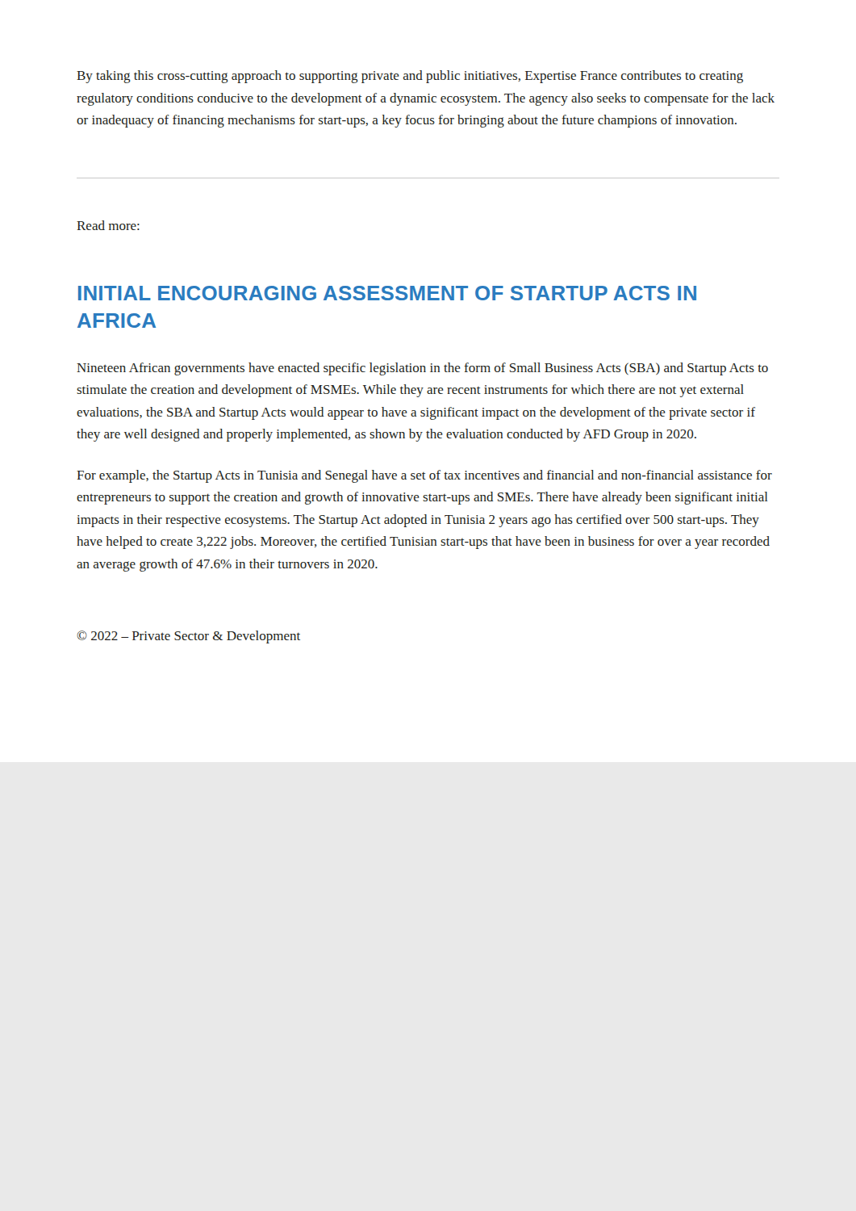By taking this cross-cutting approach to supporting private and public initiatives, Expertise France contributes to creating regulatory conditions conducive to the development of a dynamic ecosystem. The agency also seeks to compensate for the lack or inadequacy of financing mechanisms for start-ups, a key focus for bringing about the future champions of innovation.
Read more:
Initial encouraging assessment of Startup Acts in Africa
Nineteen African governments have enacted specific legislation in the form of Small Business Acts (SBA) and Startup Acts to stimulate the creation and development of MSMEs. While they are recent instruments for which there are not yet external evaluations, the SBA and Startup Acts would appear to have a significant impact on the development of the private sector if they are well designed and properly implemented, as shown by the evaluation conducted by AFD Group in 2020.
For example, the Startup Acts in Tunisia and Senegal have a set of tax incentives and financial and non-financial assistance for entrepreneurs to support the creation and growth of innovative start-ups and SMEs. There have already been significant initial impacts in their respective ecosystems. The Startup Act adopted in Tunisia 2 years ago has certified over 500 start-ups. They have helped to create 3,222 jobs. Moreover, the certified Tunisian start-ups that have been in business for over a year recorded an average growth of 47.6% in their turnovers in 2020.
© 2022 – Private Sector & Development